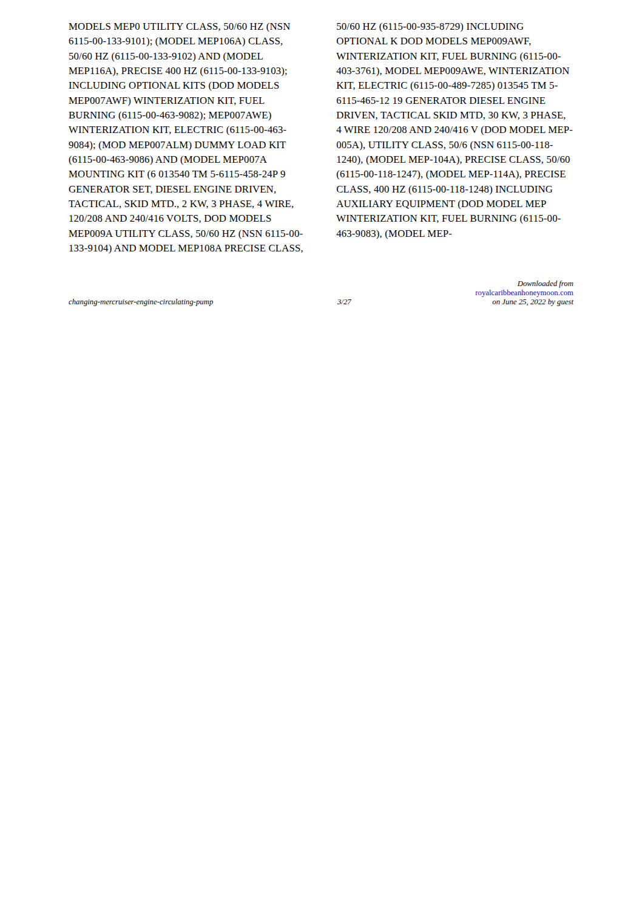MODELS MEP0 UTILITY CLASS, 50/60 HZ (NSN 6115-00-133-9101); (MODEL MEP106A) CLASS, 50/60 HZ (6115-00-133-9102) AND (MODEL MEP116A), PRECISE 400 HZ (6115-00-133-9103); INCLUDING OPTIONAL KITS (DOD MODELS MEP007AWF) WINTERIZATION KIT, FUEL BURNING (6115-00-463-9082); MEP007AWE) WINTERIZATION KIT, ELECTRIC (6115-00-463-9084); (MOD MEP007ALM) DUMMY LOAD KIT (6115-00-463-9086) AND (MODEL MEP007A MOUNTING KIT (6 013540 TM 5-6115-458-24P 9 GENERATOR SET, DIESEL ENGINE DRIVEN, TACTICAL, SKID MTD., 2 KW, 3 PHASE, 4 WIRE, 120/208 AND 240/416 VOLTS, DOD MODELS MEP009A UTILITY CLASS, 50/60 HZ (NSN 6115-00-133-9104) AND MODEL MEP108A PRECISE CLASS, 50/60 HZ (6115-00-935-8729) INCLUDING OPTIONAL K DOD MODELS MEP009AWF, WINTERIZATION KIT, FUEL BURNING (6115-00-403-3761), MODEL MEP009AWE, WINTERIZATION KIT, ELECTRIC (6115-00-489-7285) 013545 TM 5-6115-465-12 19 GENERATOR DIESEL ENGINE DRIVEN, TACTICAL SKID MTD, 30 KW, 3 PHASE, 4 WIRE 120/208 AND 240/416 V (DOD MODEL MEP-005A), UTILITY CLASS, 50/6 (NSN 6115-00-118-1240), (MODEL MEP-104A), PRECISE CLASS, 50/60 (6115-00-118-1247), (MODEL MEP-114A), PRECISE CLASS, 400 HZ (6115-00-118-1248) INCLUDING AUXILIARY EQUIPMENT (DOD MODEL MEP WINTERIZATION KIT, FUEL BURNING (6115-00-463-9083), (MODEL MEP-
changing-mercruiser-engine-circulating-pump
3/27
Downloaded from
royalcaribbeanhoneymoon.com
on June 25, 2022 by guest